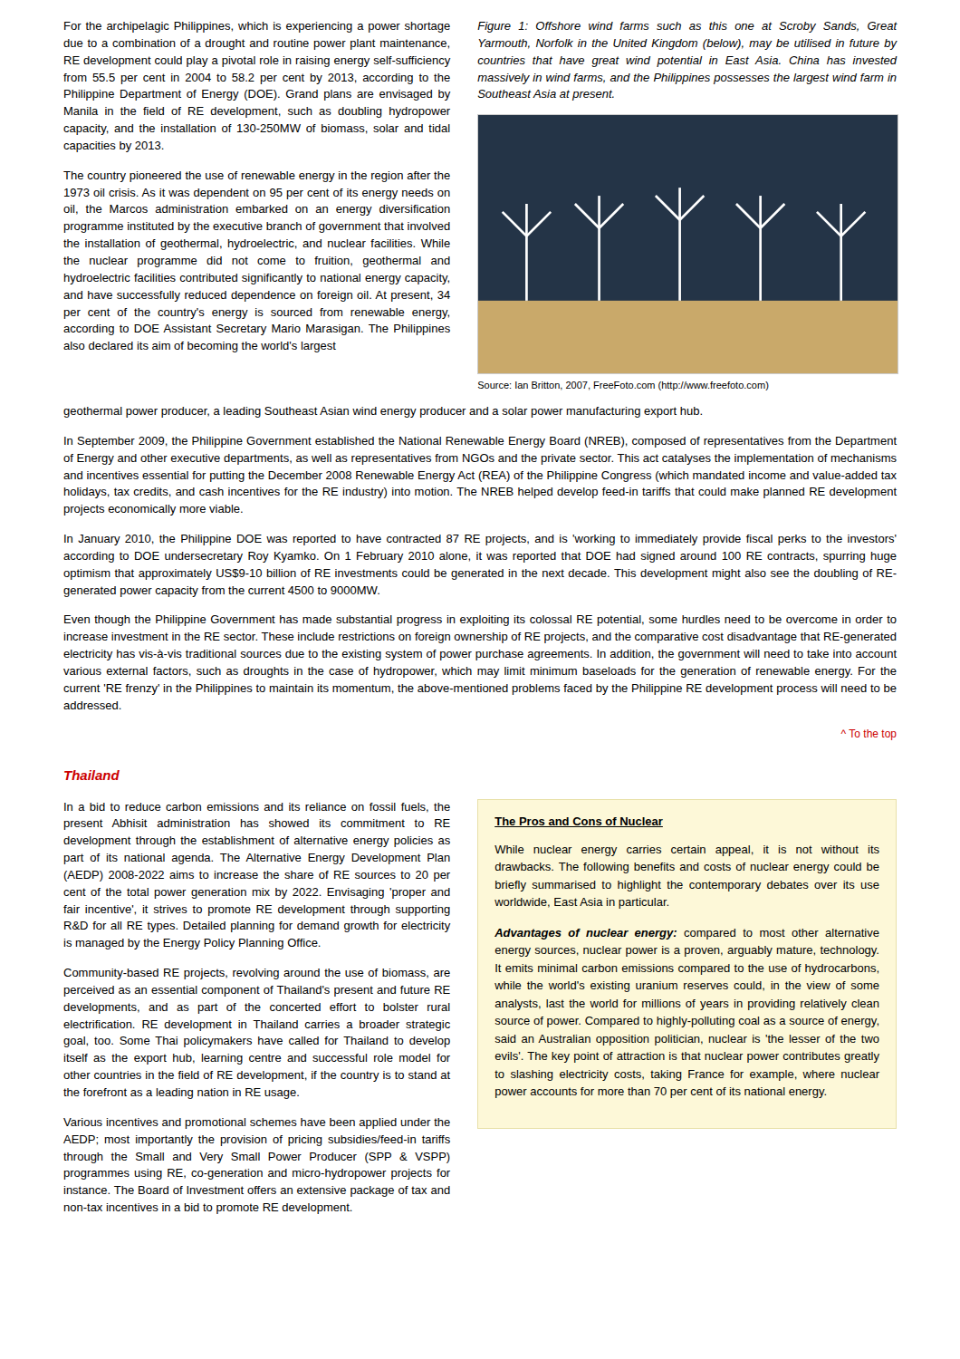For the archipelagic Philippines, which is experiencing a power shortage due to a combination of a drought and routine power plant maintenance, RE development could play a pivotal role in raising energy self-sufficiency from 55.5 per cent in 2004 to 58.2 per cent by 2013, according to the Philippine Department of Energy (DOE). Grand plans are envisaged by Manila in the field of RE development, such as doubling hydropower capacity, and the installation of 130-250MW of biomass, solar and tidal capacities by 2013.
The country pioneered the use of renewable energy in the region after the 1973 oil crisis. As it was dependent on 95 per cent of its energy needs on oil, the Marcos administration embarked on an energy diversification programme instituted by the executive branch of government that involved the installation of geothermal, hydroelectric, and nuclear facilities. While the nuclear programme did not come to fruition, geothermal and hydroelectric facilities contributed significantly to national energy capacity, and have successfully reduced dependence on foreign oil. At present, 34 per cent of the country's energy is sourced from renewable energy, according to DOE Assistant Secretary Mario Marasigan. The Philippines also declared its aim of becoming the world's largest
Figure 1: Offshore wind farms such as this one at Scroby Sands, Great Yarmouth, Norfolk in the United Kingdom (below), may be utilised in future by countries that have great wind potential in East Asia. China has invested massively in wind farms, and the Philippines possesses the largest wind farm in Southeast Asia at present.
Source: Ian Britton, 2007, FreeFoto.com (http://www.freefoto.com)
geothermal power producer, a leading Southeast Asian wind energy producer and a solar power manufacturing export hub.
In September 2009, the Philippine Government established the National Renewable Energy Board (NREB), composed of representatives from the Department of Energy and other executive departments, as well as representatives from NGOs and the private sector. This act catalyses the implementation of mechanisms and incentives essential for putting the December 2008 Renewable Energy Act (REA) of the Philippine Congress (which mandated income and value-added tax holidays, tax credits, and cash incentives for the RE industry) into motion. The NREB helped develop feed-in tariffs that could make planned RE development projects economically more viable.
In January 2010, the Philippine DOE was reported to have contracted 87 RE projects, and is 'working to immediately provide fiscal perks to the investors' according to DOE undersecretary Roy Kyamko. On 1 February 2010 alone, it was reported that DOE had signed around 100 RE contracts, spurring huge optimism that approximately US$9-10 billion of RE investments could be generated in the next decade. This development might also see the doubling of RE-generated power capacity from the current 4500 to 9000MW.
Even though the Philippine Government has made substantial progress in exploiting its colossal RE potential, some hurdles need to be overcome in order to increase investment in the RE sector. These include restrictions on foreign ownership of RE projects, and the comparative cost disadvantage that RE-generated electricity has vis-à-vis traditional sources due to the existing system of power purchase agreements. In addition, the government will need to take into account various external factors, such as droughts in the case of hydropower, which may limit minimum baseloads for the generation of renewable energy. For the current 'RE frenzy' in the Philippines to maintain its momentum, the above-mentioned problems faced by the Philippine RE development process will need to be addressed.
^ To the top
Thailand
In a bid to reduce carbon emissions and its reliance on fossil fuels, the present Abhisit administration has showed its commitment to RE development through the establishment of alternative energy policies as part of its national agenda. The Alternative Energy Development Plan (AEDP) 2008-2022 aims to increase the share of RE sources to 20 per cent of the total power generation mix by 2022. Envisaging 'proper and fair incentive', it strives to promote RE development through supporting R&D for all RE types. Detailed planning for demand growth for electricity is managed by the Energy Policy Planning Office.
Community-based RE projects, revolving around the use of biomass, are perceived as an essential component of Thailand's present and future RE developments, and as part of the concerted effort to bolster rural electrification. RE development in Thailand carries a broader strategic goal, too. Some Thai policymakers have called for Thailand to develop itself as the export hub, learning centre and successful role model for other countries in the field of RE development, if the country is to stand at the forefront as a leading nation in RE usage.
Various incentives and promotional schemes have been applied under the AEDP; most importantly the provision of pricing subsidies/feed-in tariffs through the Small and Very Small Power Producer (SPP & VSPP) programmes using RE, co-generation and micro-hydropower projects for instance. The Board of Investment offers an extensive package of tax and non-tax incentives in a bid to promote RE development.
The Pros and Cons of Nuclear
While nuclear energy carries certain appeal, it is not without its drawbacks. The following benefits and costs of nuclear energy could be briefly summarised to highlight the contemporary debates over its use worldwide, East Asia in particular.
Advantages of nuclear energy: compared to most other alternative energy sources, nuclear power is a proven, arguably mature, technology. It emits minimal carbon emissions compared to the use of hydrocarbons, while the world's existing uranium reserves could, in the view of some analysts, last the world for millions of years in providing relatively clean source of power. Compared to highly-polluting coal as a source of energy, said an Australian opposition politician, nuclear is 'the lesser of the two evils'. The key point of attraction is that nuclear power contributes greatly to slashing electricity costs, taking France for example, where nuclear power accounts for more than 70 per cent of its national energy.